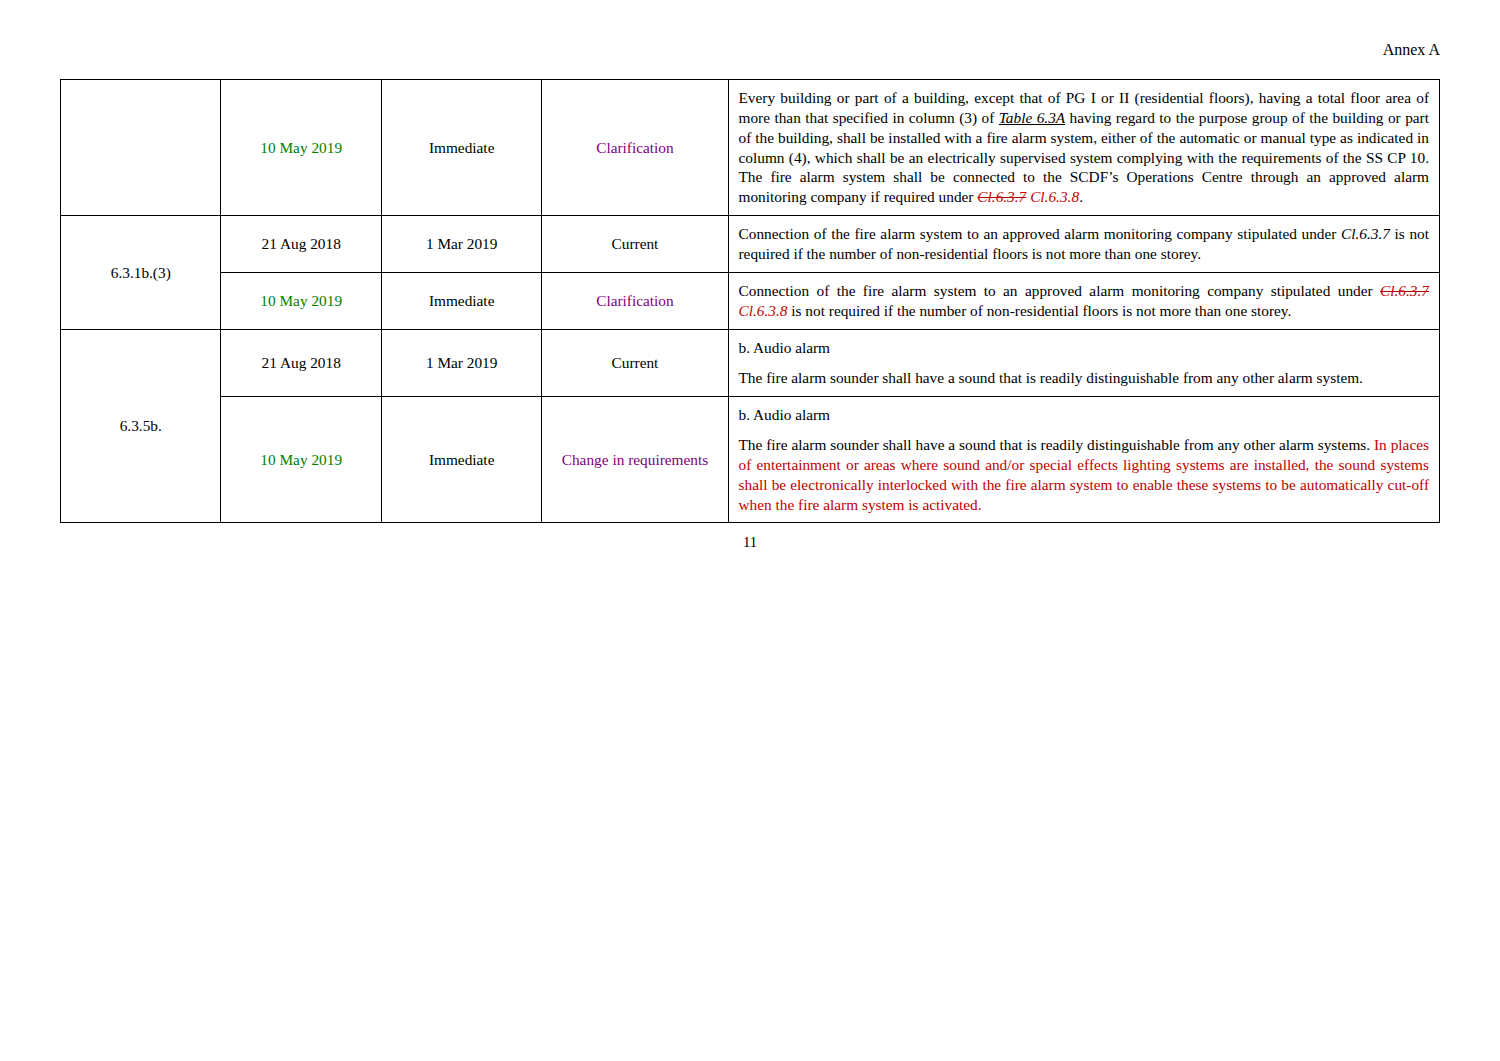Annex A
| | 10 May 2019 | Immediate | Clarification | Every building or part of a building, except that of PG I or II (residential floors), having a total floor area of more than that specified in column (3) of Table 6.3A having regard to the purpose group of the building or part of the building, shall be installed with a fire alarm system, either of the automatic or manual type as indicated in column (4), which shall be an electrically supervised system complying with the requirements of the SS CP 10. The fire alarm system shall be connected to the SCDF’s Operations Centre through an approved alarm monitoring company if required under Cl.6.3.7 Cl.6.3.8 . |
| 6.3.1b.(3) | 21 Aug 2018 | 1 Mar 2019 | Current | Connection of the fire alarm system to an approved alarm monitoring company stipulated under Cl.6.3.7 is not required if the number of non-residential floors is not more than one storey. |
| 10 May 2019 | Immediate | Clarification | Connection of the fire alarm system to an approved alarm monitoring company stipulated under Cl.6.3.7 Cl.6.3.8 is not required if the number of non-residential floors is not more than one storey. |
| 6.3.5b. | 21 Aug 2018 | 1 Mar 2019 | Current | b. Audio alarm The fire alarm sounder shall have a sound that is readily distinguishable from any other alarm system. |
| 10 May 2019 | Immediate | Change in requirements | b. Audio alarm The fire alarm sounder shall have a sound that is readily distinguishable from any other alarm systems. In places of entertainment or areas where sound and/or special effects lighting systems are installed, the sound systems shall be electronically interlocked with the fire alarm system to enable these systems to be automatically cut-off when the fire alarm system is activated. |
11